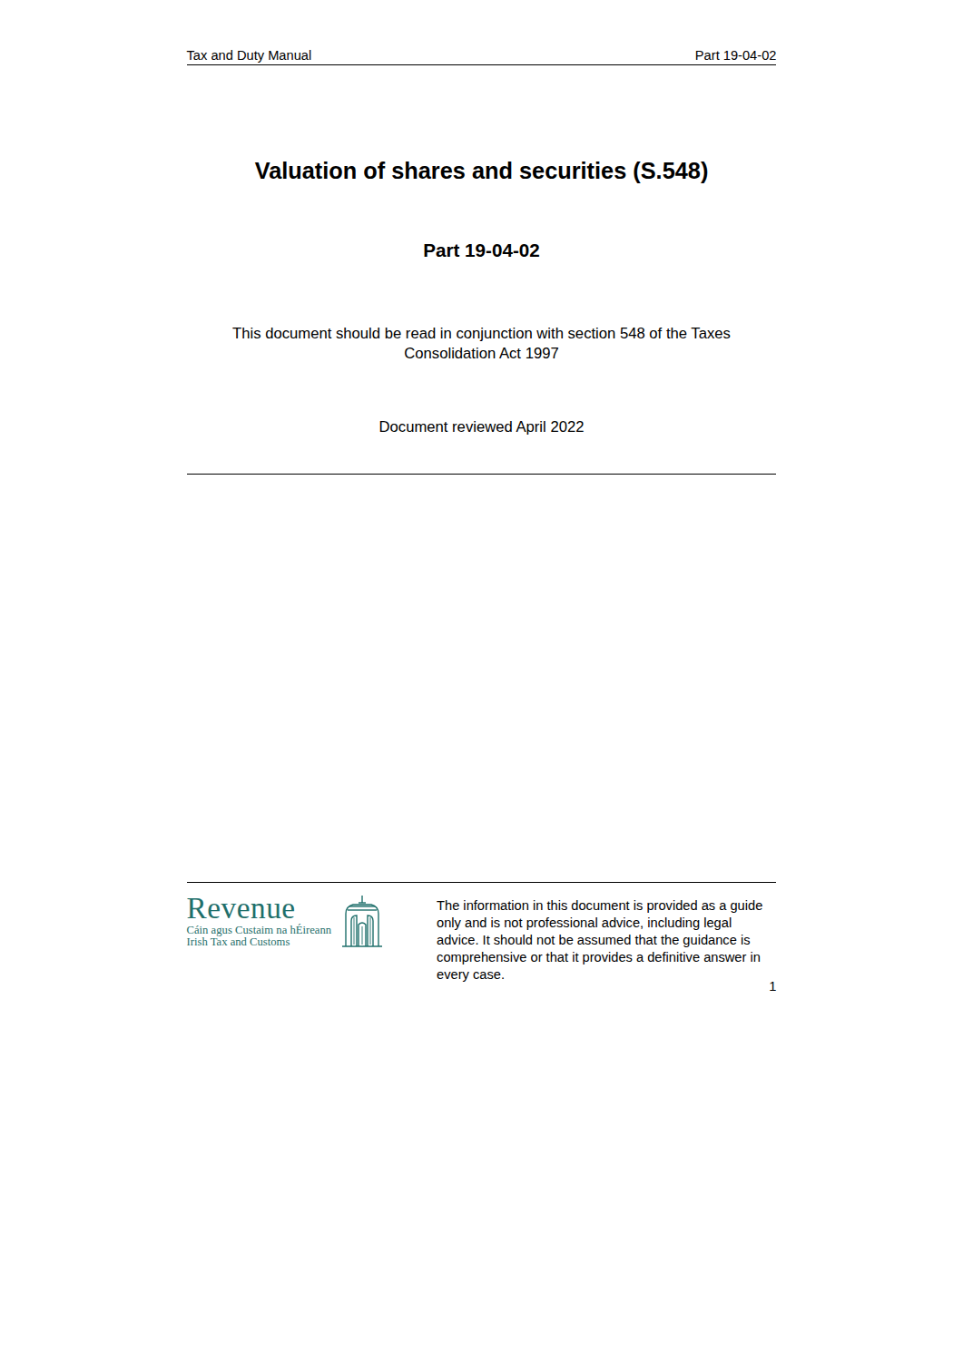Tax and Duty Manual
Part 19-04-02
Valuation of shares and securities (S.548)
Part 19-04-02
This document should be read in conjunction with section 548 of the Taxes
Consolidation Act 1997
Document reviewed April 2022
Revenue Cáin agus Custaim na hÉireann Irish Tax and Customs
The information in this document is provided as a guide only and is not professional advice, including legal advice. It should not be assumed that the guidance is comprehensive or that it provides a definitive answer in every case.
1